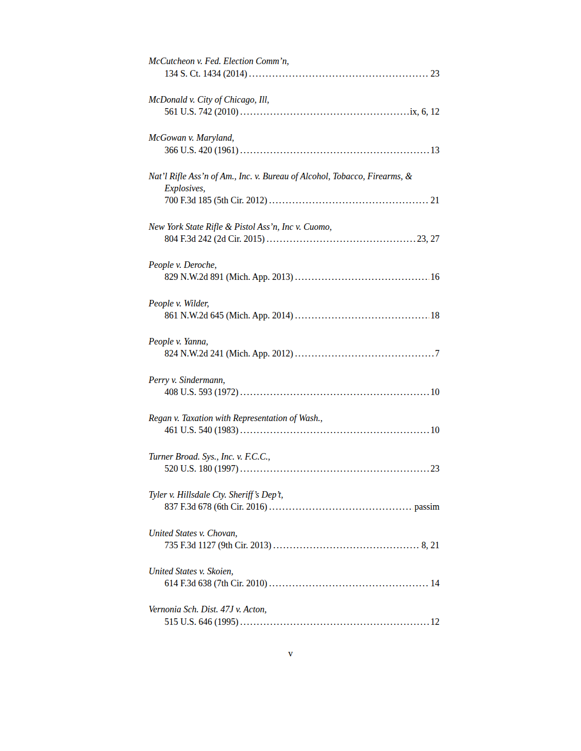McCutcheon v. Fed. Election Comm’n,
134 S. Ct. 1434 (2014) ............................................................................................ 23
McDonald v. City of Chicago, Ill,
561 U.S. 742 (2010) ..................................................................................... ix, 6, 12
McGowan v. Maryland,
366 U.S. 420 (1961) ............................................................................................... 13
Nat’l Rifle Ass’n of Am., Inc. v. Bureau of Alcohol, Tobacco, Firearms, &
Explosives,
700 F.3d 185 (5th Cir. 2012) ................................................................................ 21
New York State Rifle & Pistol Ass’n, Inc v. Cuomo,
804 F.3d 242 (2d Cir. 2015) ............................................................................. 23, 27
People v. Deroche,
829 N.W.2d 891 (Mich. App. 2013) ......................................................................... 16
People v. Wilder,
861 N.W.2d 645 (Mich. App. 2014) ......................................................................... 18
People v. Yanna,
824 N.W.2d 241 (Mich. App. 2012) ........................................................................... 7
Perry v. Sindermann,
408 U.S. 593 (1972) ............................................................................................... 10
Regan v. Taxation with Representation of Wash.,
461 U.S. 540 (1983) ............................................................................................... 10
Turner Broad. Sys., Inc. v. F.C.C.,
520 U.S. 180 (1997) ............................................................................................... 23
Tyler v. Hillsdale Cty. Sheriff’s Dep’t,
837 F.3d 678 (6th Cir. 2016) ......................................................................... passim
United States v. Chovan,
735 F.3d 1127 (9th Cir. 2013) .......................................................................... 8, 21
United States v. Skoien,
614 F.3d 638 (7th Cir. 2010) ................................................................................ 14
Vernonia Sch. Dist. 47J v. Acton,
515 U.S. 646 (1995) ............................................................................................... 12
v